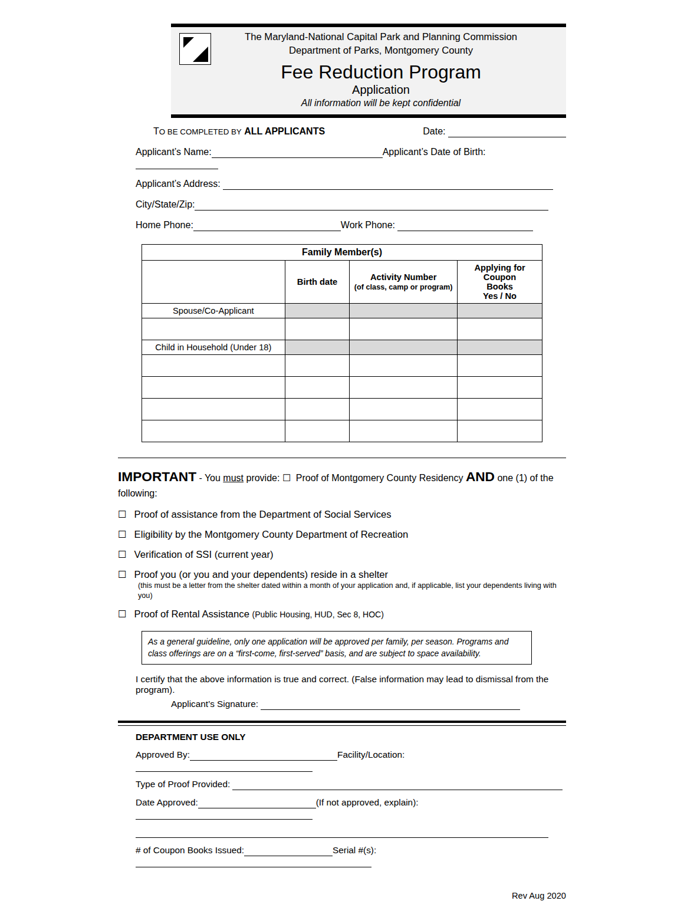The Maryland-National Capital Park and Planning Commission
Department of Parks, Montgomery County
Fee Reduction Program
Application
All information will be kept confidential
TO BE COMPLETED BY ALL APPLICANTS
Date:
Applicant’s Name: Applicant’s Date of Birth:
Applicant’s Address:
City/State/Zip:
Home Phone: Work Phone:
| Family Member(s) |
| | Birth date | Activity Number (of class, camp or program) | Applying for Coupon Books Yes / No |
| Spouse/Co-Applicant | | | |
| Child in Household (Under 18) | | | |
IMPORTANT - You must provide: ☐ Proof of Montgomery County Residency AND one (1) of the following:
☐ Proof of assistance from the Department of Social Services
☐ Eligibility by the Montgomery County Department of Recreation
☐ Verification of SSI (current year)
☐ Proof you (or you and your dependents) reside in a shelter (this must be a letter from the shelter dated within a month of your application and, if applicable, list your dependents living with you)
☐ Proof of Rental Assistance (Public Housing, HUD, Sec 8, HOC)
As a general guideline, only one application will be approved per family, per season. Programs and class offerings are on a “first-come, first-served” basis, and are subject to space availability.
I certify that the above information is true and correct. (False information may lead to dismissal from the program).
Applicant’s Signature:
DEPARTMENT USE ONLY
Approved By: Facility/Location:
Type of Proof Provided:
Date Approved: (If not approved, explain):
# of Coupon Books Issued: Serial #(s):
Rev Aug 2020